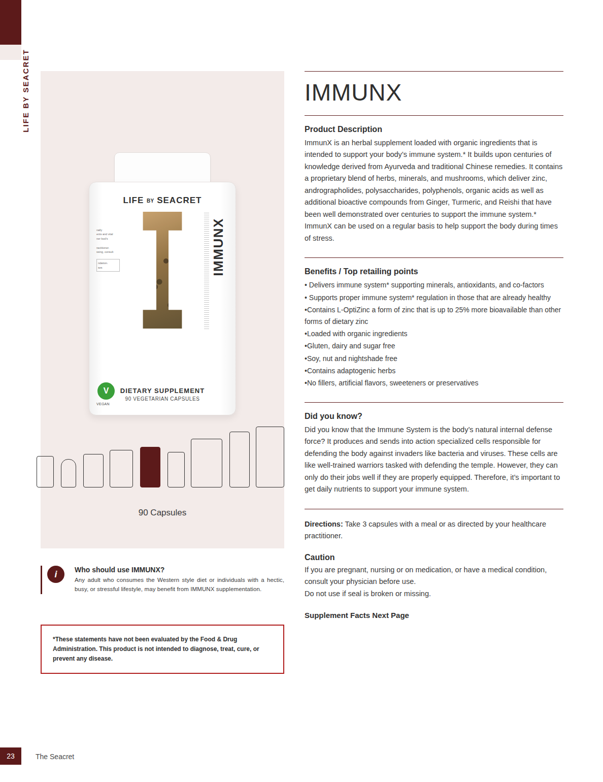LIFE BY SEACRET
nally
ents and vital
ner bod’s
ractitioner.
ssing, consult
ndation.
ses
LIFE BY SEACRET
IMMUNX
DIETARY SUPPLEMENT
90 VEGETARIAN CAPSULES
V
VEGAN
90 Capsules
i
Who should use IMMUNX?
Any adult who consumes the Western style diet or individuals with a hectic, busy, or stressful lifestyle, may benefit from IMMUNX supplementation.
*These statements have not been evaluated by the Food & Drug Administration. This product is not intended to diagnose, treat, cure, or prevent any disease.
IMMUNX
Product Description
ImmunX is an herbal supplement loaded with organic ingredients that is intended to support your body’s immune system.* It builds upon centuries of knowledge derived from Ayurveda and traditional Chinese remedies. It contains a proprietary blend of herbs, minerals, and mushrooms, which deliver zinc, andrographolides, polysaccharides, polyphenols, organic acids as well as additional bioactive compounds from Ginger, Turmeric, and Reishi that have been well demonstrated over centuries to support the immune system.* ImmunX can be used on a regular basis to help support the body during times of stress.
Benefits / Top retailing points
Delivers immune system* supporting minerals, antioxidants, and co-factors
Supports proper immune system* regulation in those that are already healthy
Contains L-OptiZinc a form of zinc that is up to 25% more bioavailable than other forms of dietary zinc
Loaded with organic ingredients
Gluten, dairy and sugar free
Soy, nut and nightshade free
Contains adaptogenic herbs
No fillers, artificial flavors, sweeteners or preservatives
Did you know?
Did you know that the Immune System is the body’s natural internal defense force? It produces and sends into action specialized cells responsible for defending the body against invaders like bacteria and viruses. These cells are like well-trained warriors tasked with defending the temple. However, they can only do their jobs well if they are properly equipped. Therefore, it’s important to get daily nutrients to support your immune system.
Directions: Take 3 capsules with a meal or as directed by your healthcare practitioner.
Caution
If you are pregnant, nursing or on medication, or have a medical condition, consult your physician before use.
Do not use if seal is broken or missing.
Supplement Facts Next Page
23
The Seacret